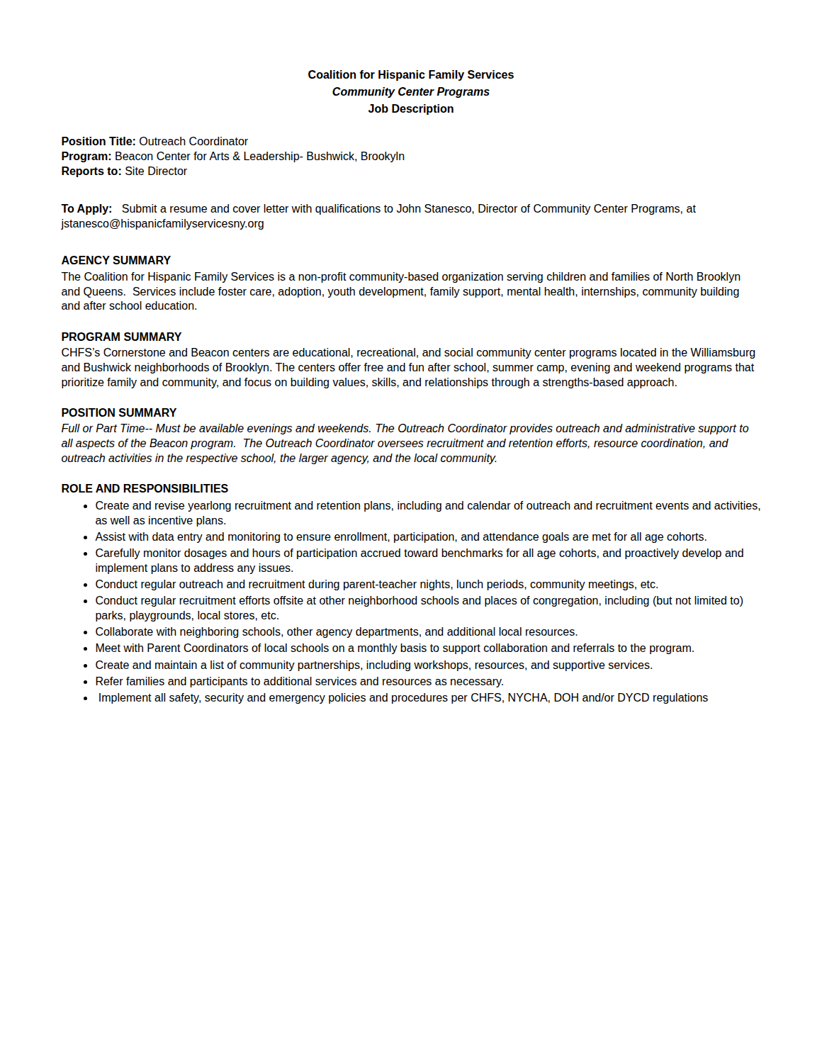Coalition for Hispanic Family Services
Community Center Programs
Job Description
Position Title: Outreach Coordinator
Program: Beacon Center for Arts & Leadership- Bushwick, Brookyln
Reports to: Site Director
To Apply: Submit a resume and cover letter with qualifications to John Stanesco, Director of Community Center Programs, at jstanesco@hispanicfamilyservicesny.org
Agency Summary
The Coalition for Hispanic Family Services is a non-profit community-based organization serving children and families of North Brooklyn and Queens. Services include foster care, adoption, youth development, family support, mental health, internships, community building and after school education.
Program Summary
CHFS’s Cornerstone and Beacon centers are educational, recreational, and social community center programs located in the Williamsburg and Bushwick neighborhoods of Brooklyn. The centers offer free and fun after school, summer camp, evening and weekend programs that prioritize family and community, and focus on building values, skills, and relationships through a strengths-based approach.
Position Summary
Full or Part Time-- Must be available evenings and weekends. The Outreach Coordinator provides outreach and administrative support to all aspects of the Beacon program. The Outreach Coordinator oversees recruitment and retention efforts, resource coordination, and outreach activities in the respective school, the larger agency, and the local community.
Role and Responsibilities
Create and revise yearlong recruitment and retention plans, including and calendar of outreach and recruitment events and activities, as well as incentive plans.
Assist with data entry and monitoring to ensure enrollment, participation, and attendance goals are met for all age cohorts.
Carefully monitor dosages and hours of participation accrued toward benchmarks for all age cohorts, and proactively develop and implement plans to address any issues.
Conduct regular outreach and recruitment during parent-teacher nights, lunch periods, community meetings, etc.
Conduct regular recruitment efforts offsite at other neighborhood schools and places of congregation, including (but not limited to) parks, playgrounds, local stores, etc.
Collaborate with neighboring schools, other agency departments, and additional local resources.
Meet with Parent Coordinators of local schools on a monthly basis to support collaboration and referrals to the program.
Create and maintain a list of community partnerships, including workshops, resources, and supportive services.
Refer families and participants to additional services and resources as necessary.
Implement all safety, security and emergency policies and procedures per CHFS, NYCHA, DOH and/or DYCD regulations